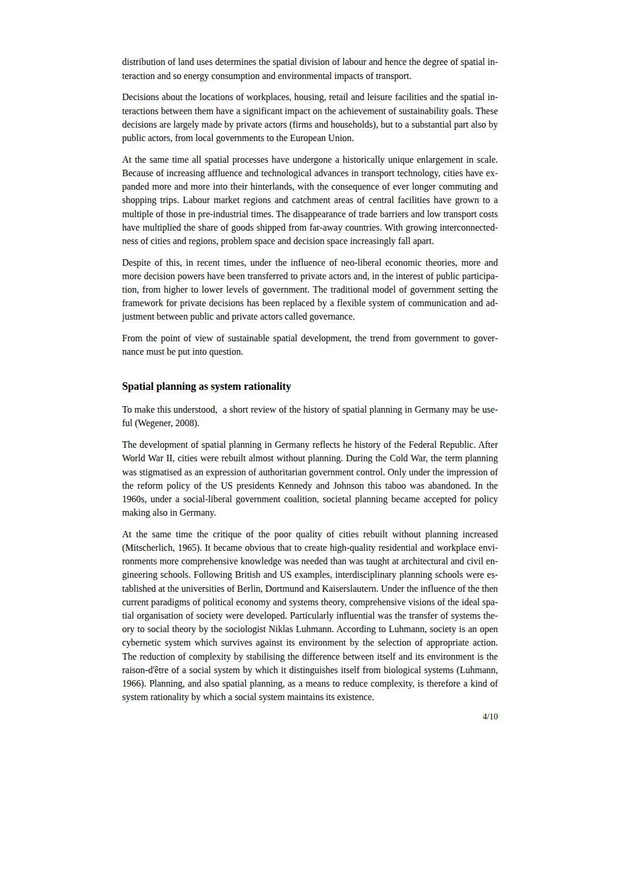distribution of land uses determines the spatial division of labour and hence the degree of spatial interaction and so energy consumption and environmental impacts of transport.
Decisions about the locations of workplaces, housing, retail and leisure facilities and the spatial interactions between them have a significant impact on the achievement of sustainability goals. These decisions are largely made by private actors (firms and households), but to a substantial part also by public actors, from local governments to the European Union.
At the same time all spatial processes have undergone a historically unique enlargement in scale. Because of increasing affluence and technological advances in transport technology, cities have expanded more and more into their hinterlands, with the consequence of ever longer commuting and shopping trips. Labour market regions and catchment areas of central facilities have grown to a multiple of those in pre-industrial times. The disappearance of trade barriers and low transport costs have multiplied the share of goods shipped from far-away countries. With growing interconnectedness of cities and regions, problem space and decision space increasingly fall apart.
Despite of this, in recent times, under the influence of neo-liberal economic theories, more and more decision powers have been transferred to private actors and, in the interest of public participation, from higher to lower levels of government. The traditional model of government setting the framework for private decisions has been replaced by a flexible system of communication and adjustment between public and private actors called governance.
From the point of view of sustainable spatial development, the trend from government to governance must be put into question.
Spatial planning as system rationality
To make this understood, a short review of the history of spatial planning in Germany may be useful (Wegener, 2008).
The development of spatial planning in Germany reflects he history of the Federal Republic. After World War II, cities were rebuilt almost without planning. During the Cold War, the term planning was stigmatised as an expression of authoritarian government control. Only under the impression of the reform policy of the US presidents Kennedy and Johnson this taboo was abandoned. In the 1960s, under a social-liberal government coalition, societal planning became accepted for policy making also in Germany.
At the same time the critique of the poor quality of cities rebuilt without planning increased (Mitscherlich, 1965). It became obvious that to create high-quality residential and workplace environments more comprehensive knowledge was needed than was taught at architectural and civil engineering schools. Following British and US examples, interdisciplinary planning schools were established at the universities of Berlin, Dortmund and Kaiserslautern. Under the influence of the then current paradigms of political economy and systems theory, comprehensive visions of the ideal spatial organisation of society were developed. Particularly influential was the transfer of systems theory to social theory by the sociologist Niklas Luhmann. According to Luhmann, society is an open cybernetic system which survives against its environment by the selection of appropriate action. The reduction of complexity by stabilising the difference between itself and its environment is the raison-d'être of a social system by which it distinguishes itself from biological systems (Luhmann, 1966). Planning, and also spatial planning, as a means to reduce complexity, is therefore a kind of system rationality by which a social system maintains its existence.
4/10